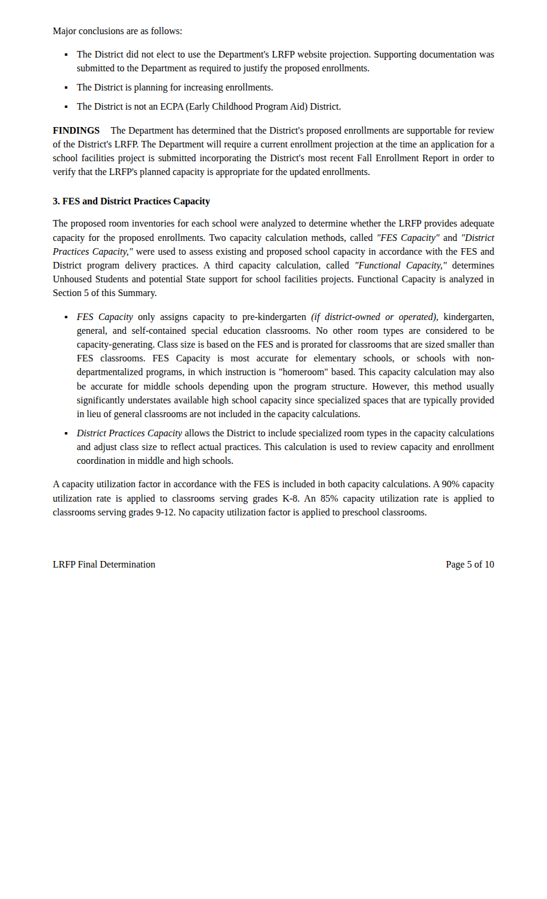Major conclusions are as follows:
The District did not elect to use the Department's LRFP website projection. Supporting documentation was submitted to the Department as required to justify the proposed enrollments.
The District is planning for increasing enrollments.
The District is not an ECPA (Early Childhood Program Aid) District.
FINDINGS The Department has determined that the District's proposed enrollments are supportable for review of the District's LRFP. The Department will require a current enrollment projection at the time an application for a school facilities project is submitted incorporating the District's most recent Fall Enrollment Report in order to verify that the LRFP's planned capacity is appropriate for the updated enrollments.
3. FES and District Practices Capacity
The proposed room inventories for each school were analyzed to determine whether the LRFP provides adequate capacity for the proposed enrollments. Two capacity calculation methods, called "FES Capacity" and "District Practices Capacity," were used to assess existing and proposed school capacity in accordance with the FES and District program delivery practices. A third capacity calculation, called "Functional Capacity," determines Unhoused Students and potential State support for school facilities projects. Functional Capacity is analyzed in Section 5 of this Summary.
FES Capacity only assigns capacity to pre-kindergarten (if district-owned or operated), kindergarten, general, and self-contained special education classrooms. No other room types are considered to be capacity-generating. Class size is based on the FES and is prorated for classrooms that are sized smaller than FES classrooms. FES Capacity is most accurate for elementary schools, or schools with non-departmentalized programs, in which instruction is "homeroom" based. This capacity calculation may also be accurate for middle schools depending upon the program structure. However, this method usually significantly understates available high school capacity since specialized spaces that are typically provided in lieu of general classrooms are not included in the capacity calculations.
District Practices Capacity allows the District to include specialized room types in the capacity calculations and adjust class size to reflect actual practices. This calculation is used to review capacity and enrollment coordination in middle and high schools.
A capacity utilization factor in accordance with the FES is included in both capacity calculations. A 90% capacity utilization rate is applied to classrooms serving grades K-8. An 85% capacity utilization rate is applied to classrooms serving grades 9-12. No capacity utilization factor is applied to preschool classrooms.
LRFP Final Determination Page 5 of 10